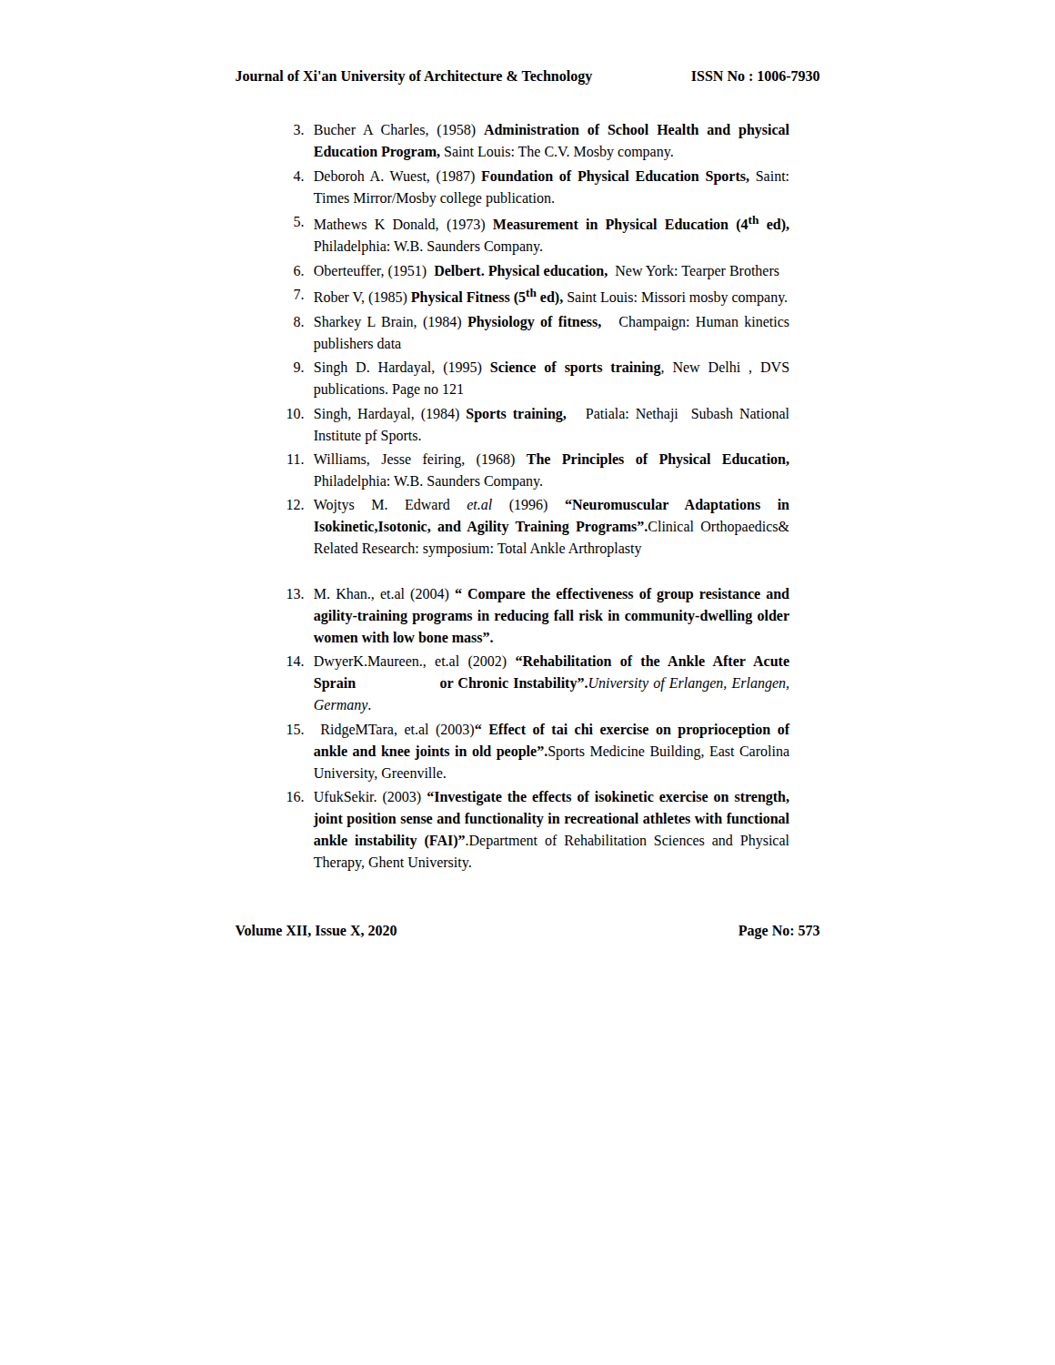Journal of Xi'an University of Architecture & Technology
ISSN No : 1006-7930
3. Bucher A Charles, (1958) Administration of School Health and physical Education Program, Saint Louis: The C.V. Mosby company.
4. Deboroh A. Wuest, (1987) Foundation of Physical Education Sports, Saint: Times Mirror/Mosby college publication.
5. Mathews K Donald, (1973) Measurement in Physical Education (4th ed), Philadelphia: W.B. Saunders Company.
6. Oberteuffer, (1951) Delbert. Physical education, New York: Tearper Brothers
7. Rober V, (1985) Physical Fitness (5th ed), Saint Louis: Missori mosby company.
8. Sharkey L Brain, (1984) Physiology of fitness, Champaign: Human kinetics publishers data
9. Singh D. Hardayal, (1995) Science of sports training, New Delhi , DVS publications. Page no 121
10. Singh, Hardayal, (1984) Sports training, Patiala: Nethaji Subash National Institute pf Sports.
11. Williams, Jesse feiring, (1968) The Principles of Physical Education, Philadelphia: W.B. Saunders Company.
12. Wojtys M. Edward et.al (1996) “Neuromuscular Adaptations in Isokinetic,Isotonic, and Agility Training Programs”. Clinical Orthopaedics& Related Research: symposium: Total Ankle Arthroplasty
13. M. Khan., et.al (2004) “ Compare the effectiveness of group resistance and agility-training programs in reducing fall risk in community-dwelling older women with low bone mass”.
14. DwyerK.Maureen., et.al (2002) “Rehabilitation of the Ankle After Acute Sprain or Chronic Instability”. University of Erlangen, Erlangen, Germany.
15. RidgeMTara, et.al (2003)“ Effect of tai chi exercise on proprioception of ankle and knee joints in old people”. Sports Medicine Building, East Carolina University, Greenville.
16. UfukSekir. (2003) “Investigate the effects of isokinetic exercise on strength, joint position sense and functionality in recreational athletes with functional ankle instability (FAI)”.Department of Rehabilitation Sciences and Physical Therapy, Ghent University.
Volume XII, Issue X, 2020
Page No: 573